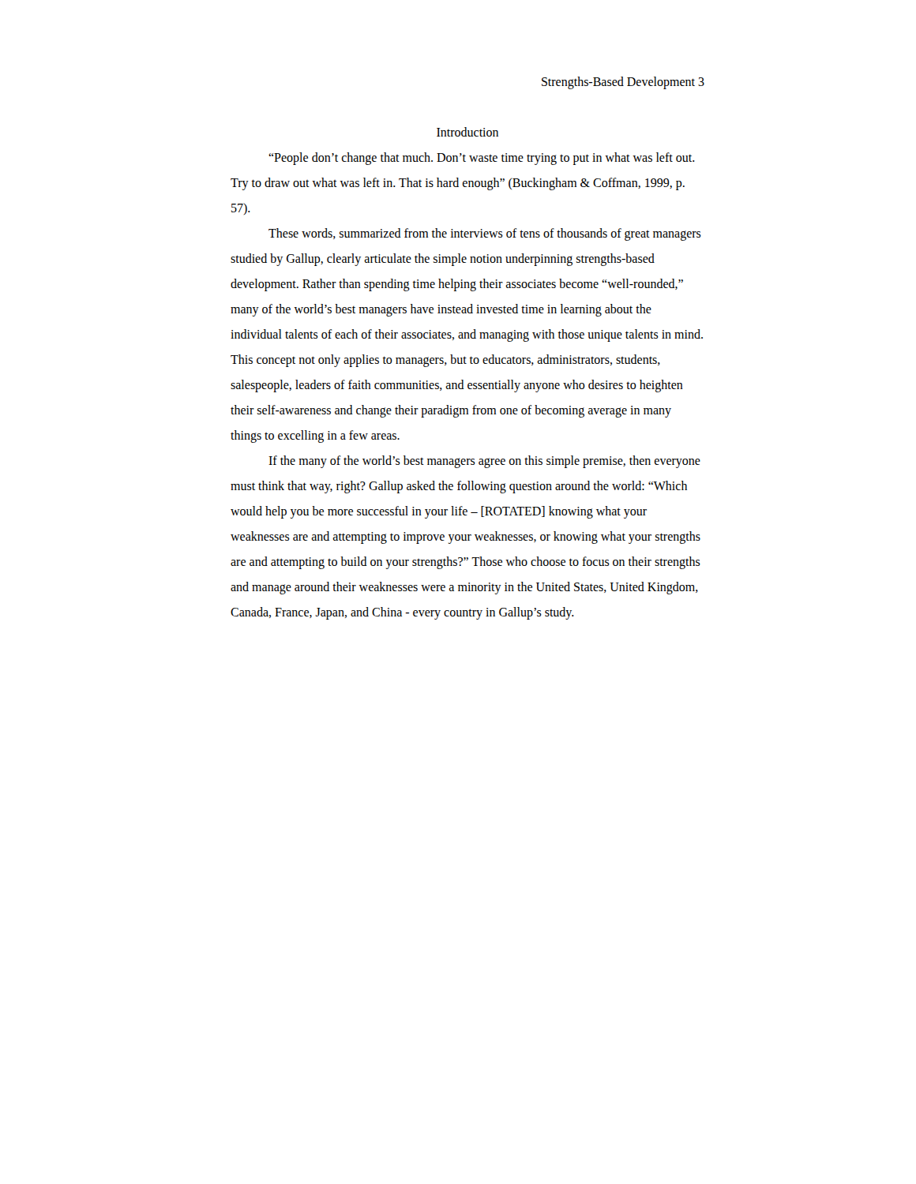Strengths-Based Development 3
Introduction
“People don’t change that much. Don’t waste time trying to put in what was left out. Try to draw out what was left in. That is hard enough” (Buckingham & Coffman, 1999, p. 57).
These words, summarized from the interviews of tens of thousands of great managers studied by Gallup, clearly articulate the simple notion underpinning strengths-based development. Rather than spending time helping their associates become “well-rounded,” many of the world’s best managers have instead invested time in learning about the individual talents of each of their associates, and managing with those unique talents in mind. This concept not only applies to managers, but to educators, administrators, students, salespeople, leaders of faith communities, and essentially anyone who desires to heighten their self-awareness and change their paradigm from one of becoming average in many things to excelling in a few areas.
If the many of the world’s best managers agree on this simple premise, then everyone must think that way, right? Gallup asked the following question around the world: “Which would help you be more successful in your life – [ROTATED] knowing what your weaknesses are and attempting to improve your weaknesses, or knowing what your strengths are and attempting to build on your strengths?” Those who choose to focus on their strengths and manage around their weaknesses were a minority in the United States, United Kingdom, Canada, France, Japan, and China - every country in Gallup’s study.